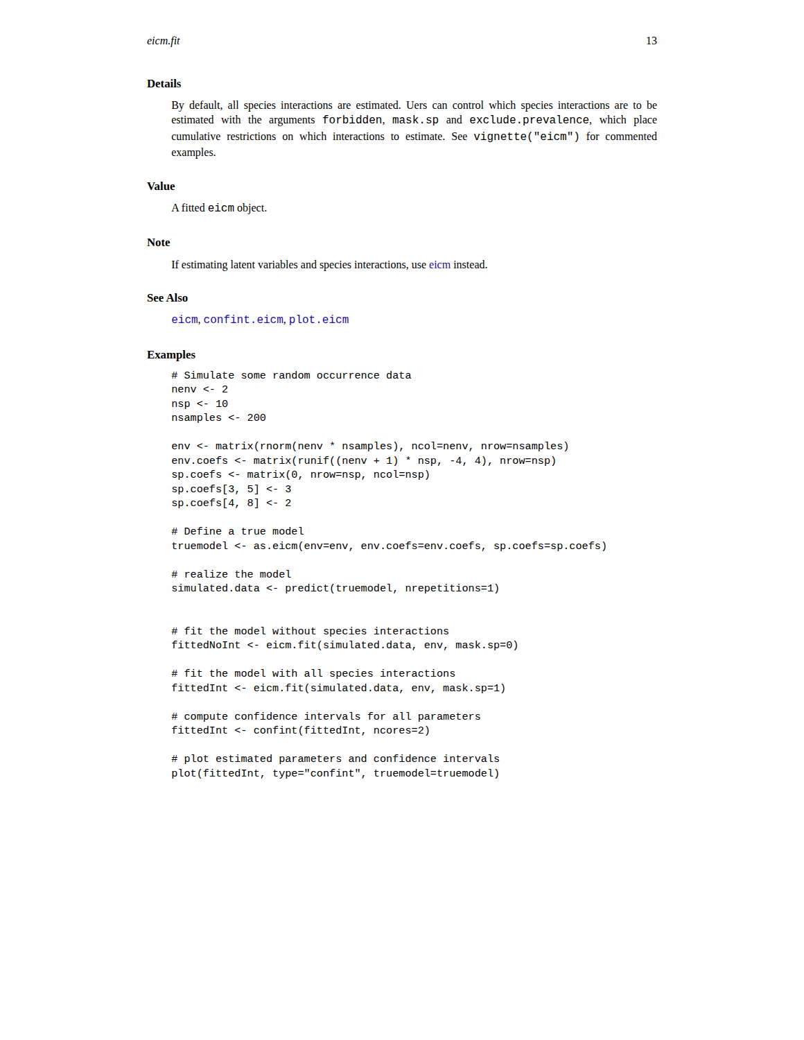eicm.fit 13
Details
By default, all species interactions are estimated. Uers can control which species interactions are to be estimated with the arguments forbidden, mask.sp and exclude.prevalence, which place cumulative restrictions on which interactions to estimate. See vignette("eicm") for commented examples.
Value
A fitted eicm object.
Note
If estimating latent variables and species interactions, use eicm instead.
See Also
eicm, confint.eicm, plot.eicm
Examples
# Simulate some random occurrence data
nenv <- 2
nsp <- 10
nsamples <- 200

env <- matrix(rnorm(nenv * nsamples), ncol=nenv, nrow=nsamples)
env.coefs <- matrix(runif((nenv + 1) * nsp, -4, 4), nrow=nsp)
sp.coefs <- matrix(0, nrow=nsp, ncol=nsp)
sp.coefs[3, 5] <- 3
sp.coefs[4, 8] <- 2

# Define a true model
truemodel <- as.eicm(env=env, env.coefs=env.coefs, sp.coefs=sp.coefs)

# realize the model
simulated.data <- predict(truemodel, nrepetitions=1)


# fit the model without species interactions
fittedNoInt <- eicm.fit(simulated.data, env, mask.sp=0)

# fit the model with all species interactions
fittedInt <- eicm.fit(simulated.data, env, mask.sp=1)

# compute confidence intervals for all parameters
fittedInt <- confint(fittedInt, ncores=2)

# plot estimated parameters and confidence intervals
plot(fittedInt, type="confint", truemodel=truemodel)